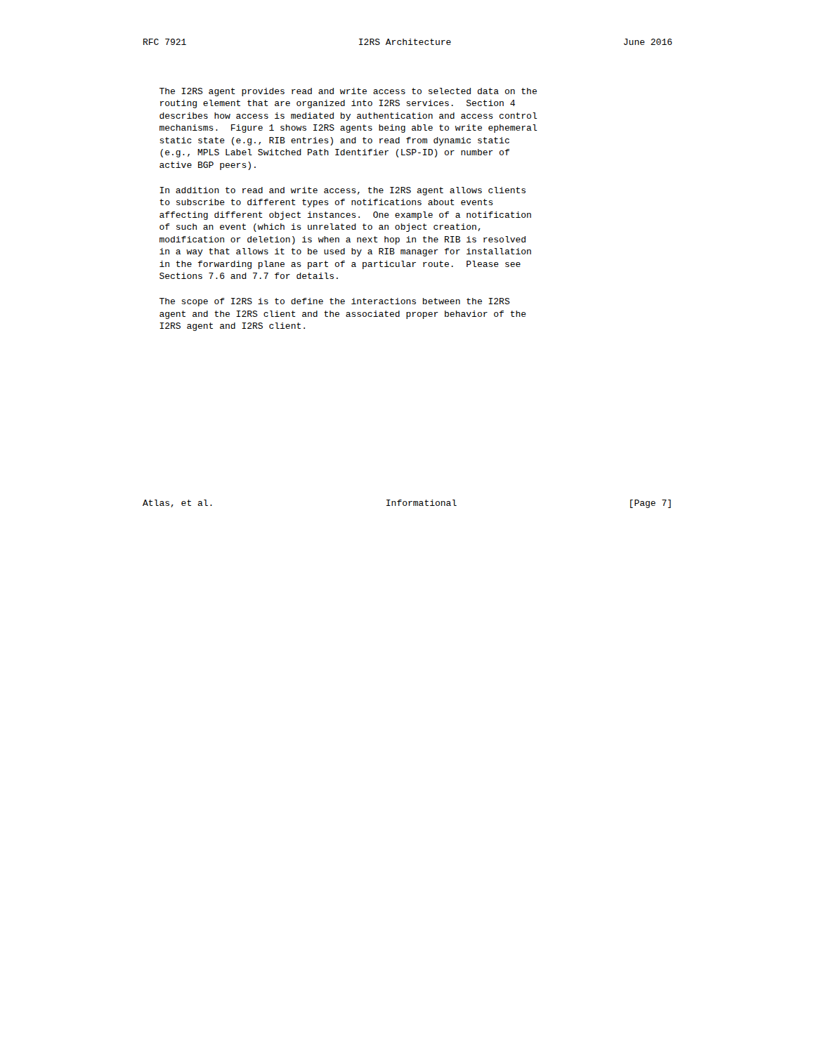RFC 7921 I2RS Architecture June 2016
The I2RS agent provides read and write access to selected data on the routing element that are organized into I2RS services. Section 4 describes how access is mediated by authentication and access control mechanisms. Figure 1 shows I2RS agents being able to write ephemeral static state (e.g., RIB entries) and to read from dynamic static (e.g., MPLS Label Switched Path Identifier (LSP-ID) or number of active BGP peers).
In addition to read and write access, the I2RS agent allows clients to subscribe to different types of notifications about events affecting different object instances. One example of a notification of such an event (which is unrelated to an object creation, modification or deletion) is when a next hop in the RIB is resolved in a way that allows it to be used by a RIB manager for installation in the forwarding plane as part of a particular route. Please see Sections 7.6 and 7.7 for details.
The scope of I2RS is to define the interactions between the I2RS agent and the I2RS client and the associated proper behavior of the I2RS agent and I2RS client.
Atlas, et al. Informational [Page 7]